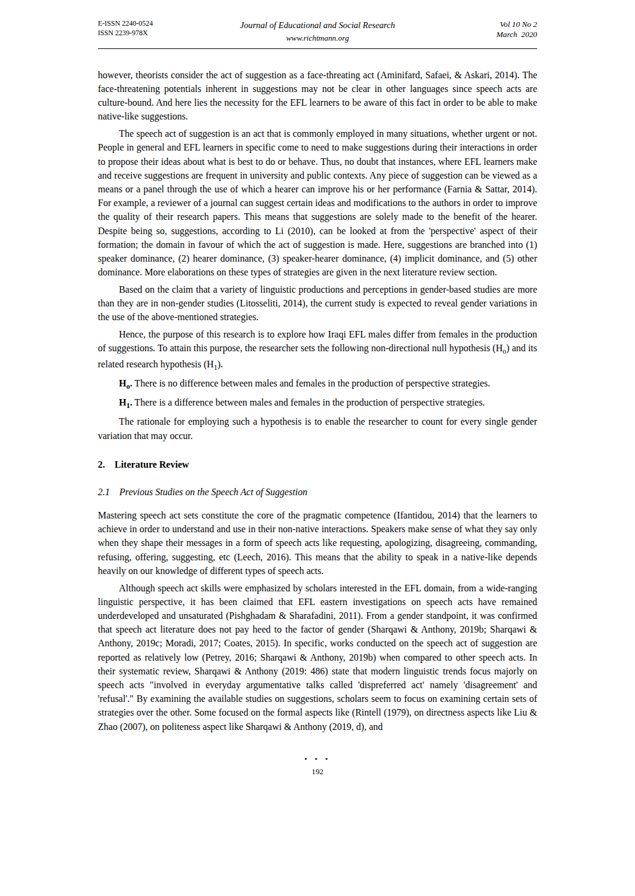E-ISSN 2240-0524
ISSN 2239-978X
Journal of Educational and Social Research
www.richtmann.org
Vol 10 No 2
March 2020
however, theorists consider the act of suggestion as a face-threating act (Aminifard, Safaei, & Askari, 2014). The face-threatening potentials inherent in suggestions may not be clear in other languages since speech acts are culture-bound. And here lies the necessity for the EFL learners to be aware of this fact in order to be able to make native-like suggestions.
The speech act of suggestion is an act that is commonly employed in many situations, whether urgent or not. People in general and EFL learners in specific come to need to make suggestions during their interactions in order to propose their ideas about what is best to do or behave. Thus, no doubt that instances, where EFL learners make and receive suggestions are frequent in university and public contexts. Any piece of suggestion can be viewed as a means or a panel through the use of which a hearer can improve his or her performance (Farnia & Sattar, 2014). For example, a reviewer of a journal can suggest certain ideas and modifications to the authors in order to improve the quality of their research papers. This means that suggestions are solely made to the benefit of the hearer. Despite being so, suggestions, according to Li (2010), can be looked at from the 'perspective' aspect of their formation; the domain in favour of which the act of suggestion is made. Here, suggestions are branched into (1) speaker dominance, (2) hearer dominance, (3) speaker-hearer dominance, (4) implicit dominance, and (5) other dominance. More elaborations on these types of strategies are given in the next literature review section.
Based on the claim that a variety of linguistic productions and perceptions in gender-based studies are more than they are in non-gender studies (Litosseliti, 2014), the current study is expected to reveal gender variations in the use of the above-mentioned strategies.
Hence, the purpose of this research is to explore how Iraqi EFL males differ from females in the production of suggestions. To attain this purpose, the researcher sets the following non-directional null hypothesis (Ho) and its related research hypothesis (H1).
Ho. There is no difference between males and females in the production of perspective strategies.
H1. There is a difference between males and females in the production of perspective strategies.
The rationale for employing such a hypothesis is to enable the researcher to count for every single gender variation that may occur.
2. Literature Review
2.1 Previous Studies on the Speech Act of Suggestion
Mastering speech act sets constitute the core of the pragmatic competence (Ifantidou, 2014) that the learners to achieve in order to understand and use in their non-native interactions. Speakers make sense of what they say only when they shape their messages in a form of speech acts like requesting, apologizing, disagreeing, commanding, refusing, offering, suggesting, etc (Leech, 2016). This means that the ability to speak in a native-like depends heavily on our knowledge of different types of speech acts.
Although speech act skills were emphasized by scholars interested in the EFL domain, from a wide-ranging linguistic perspective, it has been claimed that EFL eastern investigations on speech acts have remained underdeveloped and unsaturated (Pishghadam & Sharafadini, 2011). From a gender standpoint, it was confirmed that speech act literature does not pay heed to the factor of gender (Sharqawi & Anthony, 2019b; Sharqawi & Anthony, 2019c; Moradi, 2017; Coates, 2015). In specific, works conducted on the speech act of suggestion are reported as relatively low (Petrey, 2016; Sharqawi & Anthony, 2019b) when compared to other speech acts. In their systematic review, Sharqawi & Anthony (2019: 486) state that modern linguistic trends focus majorly on speech acts "involved in everyday argumentative talks called 'dispreferred act' namely 'disagreement' and 'refusal'." By examining the available studies on suggestions, scholars seem to focus on examining certain sets of strategies over the other. Some focused on the formal aspects like (Rintell (1979), on directness aspects like Liu & Zhao (2007), on politeness aspect like Sharqawi & Anthony (2019, d), and
• • • 192